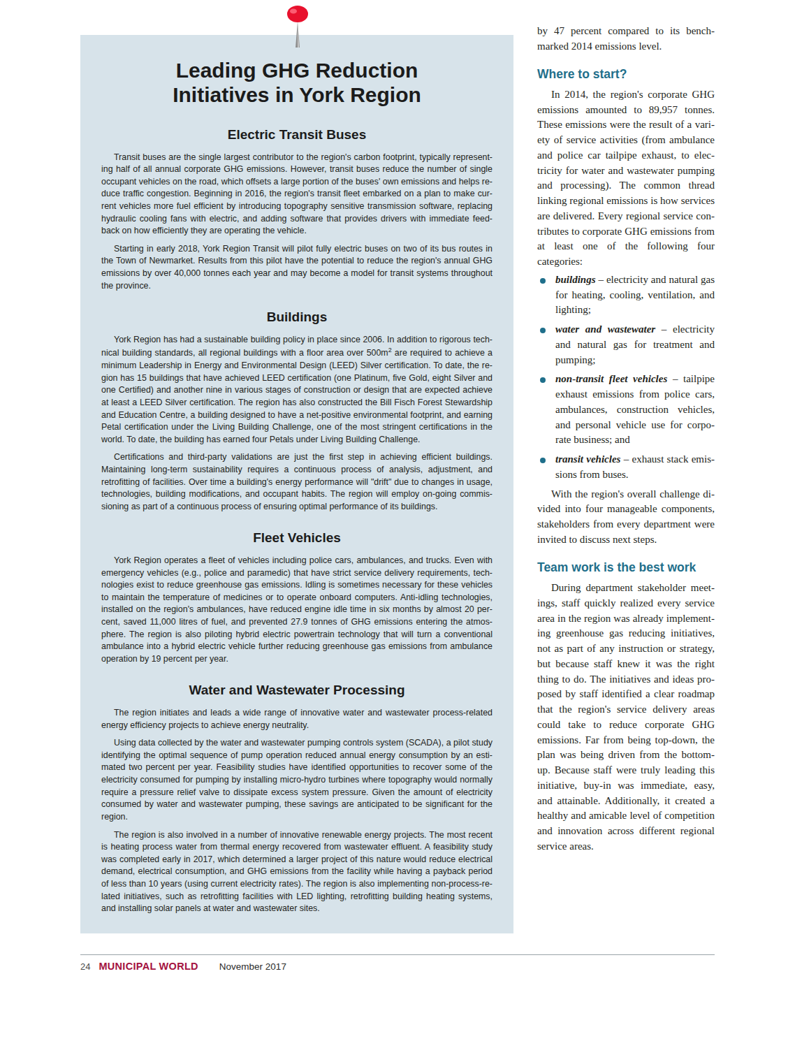Leading GHG Reduction
Initiatives in York Region
Electric Transit Buses
Transit buses are the single largest contributor to the region's carbon footprint, typically representing half of all annual corporate GHG emissions. However, transit buses reduce the number of single occupant vehicles on the road, which offsets a large portion of the buses' own emissions and helps reduce traffic congestion. Beginning in 2016, the region's transit fleet embarked on a plan to make current vehicles more fuel efficient by introducing topography sensitive transmission software, replacing hydraulic cooling fans with electric, and adding software that provides drivers with immediate feedback on how efficiently they are operating the vehicle.
Starting in early 2018, York Region Transit will pilot fully electric buses on two of its bus routes in the Town of Newmarket. Results from this pilot have the potential to reduce the region's annual GHG emissions by over 40,000 tonnes each year and may become a model for transit systems throughout the province.
Buildings
York Region has had a sustainable building policy in place since 2006. In addition to rigorous technical building standards, all regional buildings with a floor area over 500m2 are required to achieve a minimum Leadership in Energy and Environmental Design (LEED) Silver certification. To date, the region has 15 buildings that have achieved LEED certification (one Platinum, five Gold, eight Silver and one Certified) and another nine in various stages of construction or design that are expected achieve at least a LEED Silver certification. The region has also constructed the Bill Fisch Forest Stewardship and Education Centre, a building designed to have a net-positive environmental footprint, and earning Petal certification under the Living Building Challenge, one of the most stringent certifications in the world. To date, the building has earned four Petals under Living Building Challenge.
Certifications and third-party validations are just the first step in achieving efficient buildings. Maintaining long-term sustainability requires a continuous process of analysis, adjustment, and retrofitting of facilities. Over time a building's energy performance will "drift" due to changes in usage, technologies, building modifications, and occupant habits. The region will employ on-going commissioning as part of a continuous process of ensuring optimal performance of its buildings.
Fleet Vehicles
York Region operates a fleet of vehicles including police cars, ambulances, and trucks. Even with emergency vehicles (e.g., police and paramedic) that have strict service delivery requirements, technologies exist to reduce greenhouse gas emissions. Idling is sometimes necessary for these vehicles to maintain the temperature of medicines or to operate onboard computers. Anti-idling technologies, installed on the region's ambulances, have reduced engine idle time in six months by almost 20 percent, saved 11,000 litres of fuel, and prevented 27.9 tonnes of GHG emissions entering the atmosphere. The region is also piloting hybrid electric powertrain technology that will turn a conventional ambulance into a hybrid electric vehicle further reducing greenhouse gas emissions from ambulance operation by 19 percent per year.
Water and Wastewater Processing
The region initiates and leads a wide range of innovative water and wastewater process-related energy efficiency projects to achieve energy neutrality.
Using data collected by the water and wastewater pumping controls system (SCADA), a pilot study identifying the optimal sequence of pump operation reduced annual energy consumption by an estimated two percent per year. Feasibility studies have identified opportunities to recover some of the electricity consumed for pumping by installing micro-hydro turbines where topography would normally require a pressure relief valve to dissipate excess system pressure. Given the amount of electricity consumed by water and wastewater pumping, these savings are anticipated to be significant for the region.
The region is also involved in a number of innovative renewable energy projects. The most recent is heating process water from thermal energy recovered from wastewater effluent. A feasibility study was completed early in 2017, which determined a larger project of this nature would reduce electrical demand, electrical consumption, and GHG emissions from the facility while having a payback period of less than 10 years (using current electricity rates). The region is also implementing non-process-related initiatives, such as retrofitting facilities with LED lighting, retrofitting building heating systems, and installing solar panels at water and wastewater sites.
by 47 percent compared to its bench-marked 2014 emissions level.
Where to start?
In 2014, the region's corporate GHG emissions amounted to 89,957 tonnes. These emissions were the result of a variety of service activities (from ambulance and police car tailpipe exhaust, to electricity for water and wastewater pumping and processing). The common thread linking regional emissions is how services are delivered. Every regional service contributes to corporate GHG emissions from at least one of the following four categories:
buildings – electricity and natural gas for heating, cooling, ventilation, and lighting;
water and wastewater – electricity and natural gas for treatment and pumping;
non-transit fleet vehicles – tailpipe exhaust emissions from police cars, ambulances, construction vehicles, and personal vehicle use for corporate business; and
transit vehicles – exhaust stack emissions from buses.
With the region's overall challenge divided into four manageable components, stakeholders from every department were invited to discuss next steps.
Team work is the best work
During department stakeholder meetings, staff quickly realized every service area in the region was already implementing greenhouse gas reducing initiatives, not as part of any instruction or strategy, but because staff knew it was the right thing to do. The initiatives and ideas proposed by staff identified a clear roadmap that the region's service delivery areas could take to reduce corporate GHG emissions. Far from being top-down, the plan was being driven from the bottom-up. Because staff were truly leading this initiative, buy-in was immediate, easy, and attainable. Additionally, it created a healthy and amicable level of competition and innovation across different regional service areas.
24 MUNICIPAL WORLD November 2017